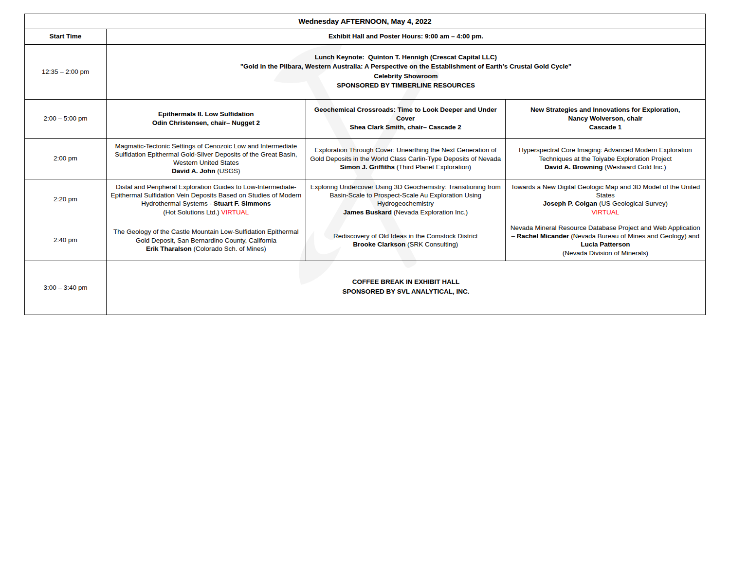| Wednesday AFTERNOON, May 4, 2022 |
| Start Time | Exhibit Hall and Poster Hours: 9:00 am – 4:00 pm. |
| 12:35 – 2:00 pm | Lunch Keynote: Quinton T. Hennigh (Crescat Capital LLC) "Gold in the Pilbara, Western Australia: A Perspective on the Establishment of Earth’s Crustal Gold Cycle" Celebrity Showroom SPONSORED BY TIMBERLINE RESOURCES |
| 2:00 – 5:00 pm | Epithermals II. Low Sulfidation Odin Christensen, chair– Nugget 2 | Geochemical Crossroads: Time to Look Deeper and Under Cover Shea Clark Smith, chair– Cascade 2 | New Strategies and Innovations for Exploration, Nancy Wolverson, chair Cascade 1 |
| 2:00 pm | Magmatic-Tectonic Settings of Cenozoic Low and Intermediate Sulfidation Epithermal Gold-Silver Deposits of the Great Basin, Western United States David A. John (USGS) | Exploration Through Cover: Unearthing the Next Generation of Gold Deposits in the World Class Carlin-Type Deposits of Nevada Simon J. Griffiths (Third Planet Exploration) | Hyperspectral Core Imaging: Advanced Modern Exploration Techniques at the Toiyabe Exploration Project David A. Browning (Westward Gold Inc.) |
| 2:20 pm | Distal and Peripheral Exploration Guides to Low-Intermediate-Epithermal Sulfidation Vein Deposits Based on Studies of Modern Hydrothermal Systems - Stuart F. Simmons (Hot Solutions Ltd.) VIRTUAL | Exploring Undercover Using 3D Geochemistry: Transitioning from Basin-Scale to Prospect-Scale Au Exploration Using Hydrogeochemistry James Buskard (Nevada Exploration Inc.) | Towards a New Digital Geologic Map and 3D Model of the United States Joseph P. Colgan (US Geological Survey) VIRTUAL |
| 2:40 pm | The Geology of the Castle Mountain Low-Sulfidation Epithermal Gold Deposit, San Bernardino County, California Erik Tharalson (Colorado Sch. of Mines) | Rediscovery of Old Ideas in the Comstock District Brooke Clarkson (SRK Consulting) | Nevada Mineral Resource Database Project and Web Application – Rachel Micander (Nevada Bureau of Mines and Geology) and Lucia Patterson (Nevada Division of Minerals) |
| 3:00 – 3:40 pm | COFFEE BREAK IN EXHIBIT HALL SPONSORED BY SVL ANALYTICAL, INC. |